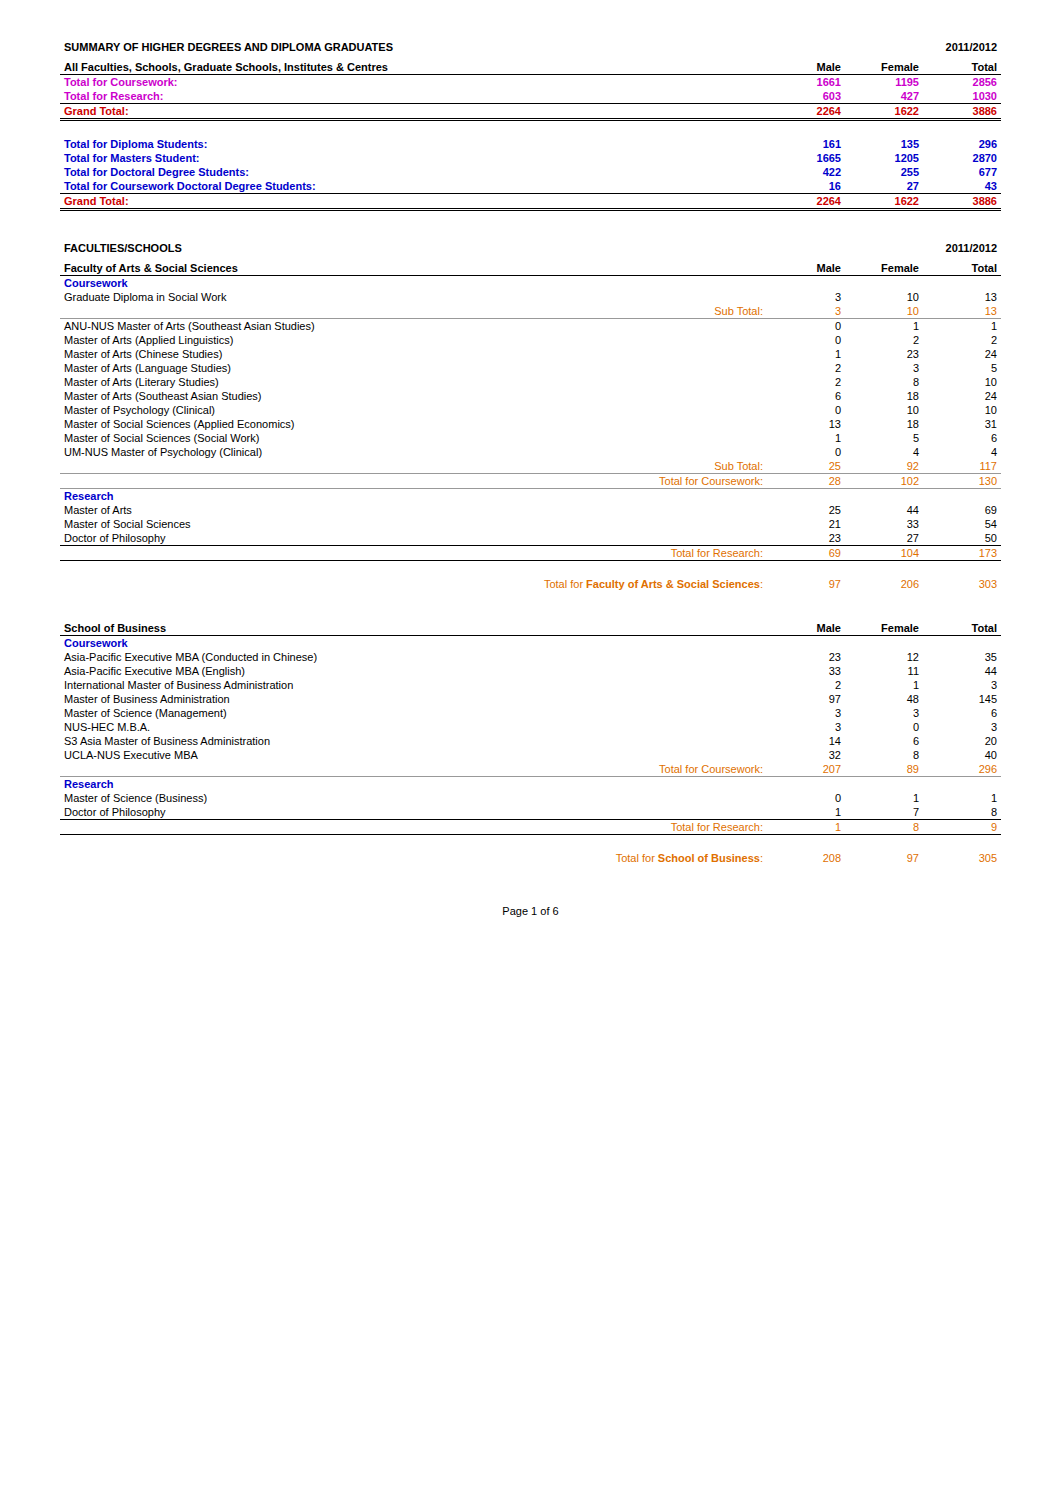| SUMMARY OF HIGHER DEGREES AND DIPLOMA GRADUATES | | | 2011/2012 |
| All Faculties, Schools, Graduate Schools, Institutes & Centres | Male | Female | Total |
| Total for Coursework: | 1661 | 1195 | 2856 |
| Total for Research: | 603 | 427 | 1030 |
| Grand Total: | 2264 | 1622 | 3886 |
| Total for Diploma Students: | 161 | 135 | 296 |
| Total for Masters Student: | 1665 | 1205 | 2870 |
| Total for Doctoral Degree Students: | 422 | 255 | 677 |
| Total for Coursework Doctoral Degree Students: | 16 | 27 | 43 |
| Grand Total: | 2264 | 1622 | 3886 |
| FACULTIES/SCHOOLS | | | 2011/2012 |
| Faculty of Arts & Social Sciences | Male | Female | Total |
| Coursework | | | |
| Graduate Diploma in Social Work | 3 | 10 | 13 |
| Sub Total: | 3 | 10 | 13 |
| ANU-NUS Master of Arts (Southeast Asian Studies) | 0 | 1 | 1 |
| Master of Arts (Applied Linguistics) | 0 | 2 | 2 |
| Master of Arts (Chinese Studies) | 1 | 23 | 24 |
| Master of Arts (Language Studies) | 2 | 3 | 5 |
| Master of Arts (Literary Studies) | 2 | 8 | 10 |
| Master of Arts (Southeast Asian Studies) | 6 | 18 | 24 |
| Master of Psychology (Clinical) | 0 | 10 | 10 |
| Master of Social Sciences (Applied Economics) | 13 | 18 | 31 |
| Master of Social Sciences (Social Work) | 1 | 5 | 6 |
| UM-NUS Master of Psychology (Clinical) | 0 | 4 | 4 |
| Sub Total: | 25 | 92 | 117 |
| Total for Coursework: | 28 | 102 | 130 |
| Research | | | |
| Master of Arts | 25 | 44 | 69 |
| Master of Social Sciences | 21 | 33 | 54 |
| Doctor of Philosophy | 23 | 27 | 50 |
| Total for Research: | 69 | 104 | 173 |
| Total for Faculty of Arts & Social Sciences : | 97 | 206 | 303 |
| School of Business | Male | Female | Total |
| Coursework | | | |
| Asia-Pacific Executive MBA (Conducted in Chinese) | 23 | 12 | 35 |
| Asia-Pacific Executive MBA (English) | 33 | 11 | 44 |
| International Master of Business Administration | 2 | 1 | 3 |
| Master of Business Administration | 97 | 48 | 145 |
| Master of Science (Management) | 3 | 3 | 6 |
| NUS-HEC M.B.A. | 3 | 0 | 3 |
| S3 Asia Master of Business Administration | 14 | 6 | 20 |
| UCLA-NUS Executive MBA | 32 | 8 | 40 |
| Total for Coursework: | 207 | 89 | 296 |
| Research | | | |
| Master of Science (Business) | 0 | 1 | 1 |
| Doctor of Philosophy | 1 | 7 | 8 |
| Total for Research: | 1 | 8 | 9 |
| Total for School of Business : | 208 | 97 | 305 |
Page 1 of 6